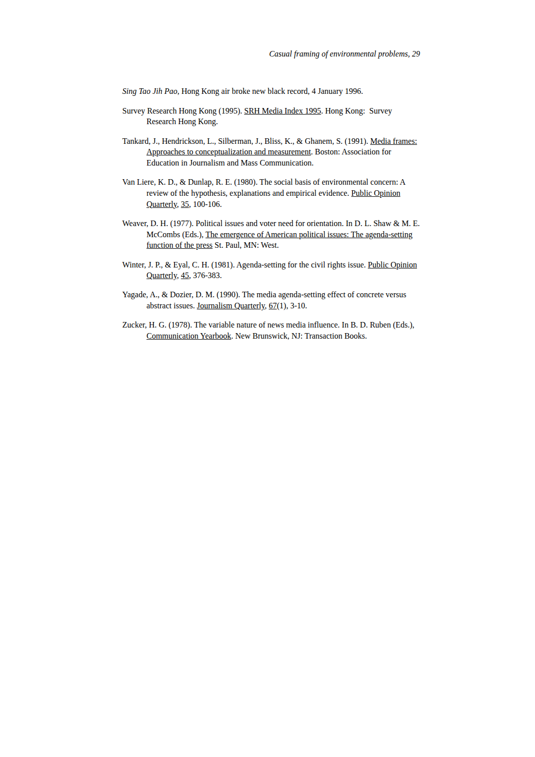Casual framing of environmental problems, 29
Sing Tao Jih Pao, Hong Kong air broke new black record, 4 January 1996.
Survey Research Hong Kong (1995). SRH Media Index 1995. Hong Kong: Survey Research Hong Kong.
Tankard, J., Hendrickson, L., Silberman, J., Bliss, K., & Ghanem, S. (1991). Media frames: Approaches to conceptualization and measurement. Boston: Association for Education in Journalism and Mass Communication.
Van Liere, K. D., & Dunlap, R. E. (1980). The social basis of environmental concern: A review of the hypothesis, explanations and empirical evidence. Public Opinion Quarterly, 35, 100-106.
Weaver, D. H. (1977). Political issues and voter need for orientation. In D. L. Shaw & M. E. McCombs (Eds.), The emergence of American political issues: The agenda-setting function of the press St. Paul, MN: West.
Winter, J. P., & Eyal, C. H. (1981). Agenda-setting for the civil rights issue. Public Opinion Quarterly, 45, 376-383.
Yagade, A., & Dozier, D. M. (1990). The media agenda-setting effect of concrete versus abstract issues. Journalism Quarterly, 67(1), 3-10.
Zucker, H. G. (1978). The variable nature of news media influence. In B. D. Ruben (Eds.), Communication Yearbook. New Brunswick, NJ: Transaction Books.